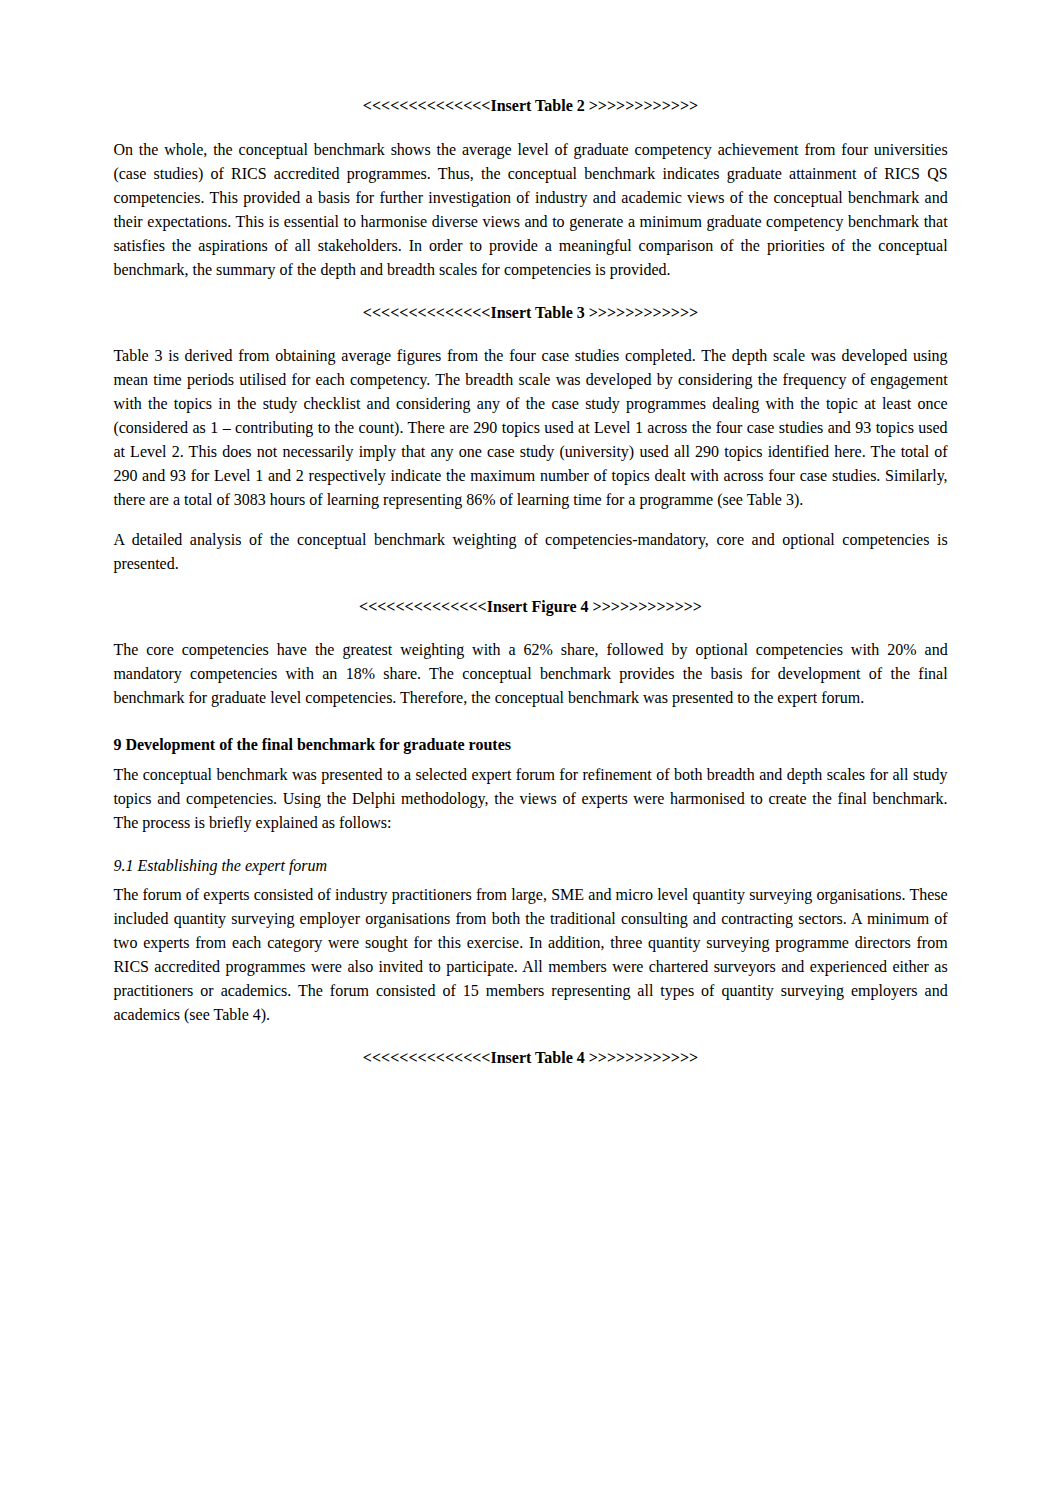<<<<<<<<<<<<<<Insert Table 2 >>>>>>>>>>>>
On the whole, the conceptual benchmark shows the average level of graduate competency achievement from four universities (case studies) of RICS accredited programmes. Thus, the conceptual benchmark indicates graduate attainment of RICS QS competencies. This provided a basis for further investigation of industry and academic views of the conceptual benchmark and their expectations. This is essential to harmonise diverse views and to generate a minimum graduate competency benchmark that satisfies the aspirations of all stakeholders. In order to provide a meaningful comparison of the priorities of the conceptual benchmark, the summary of the depth and breadth scales for competencies is provided.
<<<<<<<<<<<<<<Insert Table 3 >>>>>>>>>>>>
Table 3 is derived from obtaining average figures from the four case studies completed. The depth scale was developed using mean time periods utilised for each competency. The breadth scale was developed by considering the frequency of engagement with the topics in the study checklist and considering any of the case study programmes dealing with the topic at least once (considered as 1 – contributing to the count). There are 290 topics used at Level 1 across the four case studies and 93 topics used at Level 2. This does not necessarily imply that any one case study (university) used all 290 topics identified here. The total of 290 and 93 for Level 1 and 2 respectively indicate the maximum number of topics dealt with across four case studies. Similarly, there are a total of 3083 hours of learning representing 86% of learning time for a programme (see Table 3).
A detailed analysis of the conceptual benchmark weighting of competencies-mandatory, core and optional competencies is presented.
<<<<<<<<<<<<<<Insert Figure 4 >>>>>>>>>>>>
The core competencies have the greatest weighting with a 62% share, followed by optional competencies with 20% and mandatory competencies with an 18% share. The conceptual benchmark provides the basis for development of the final benchmark for graduate level competencies. Therefore, the conceptual benchmark was presented to the expert forum.
9 Development of the final benchmark for graduate routes
The conceptual benchmark was presented to a selected expert forum for refinement of both breadth and depth scales for all study topics and competencies. Using the Delphi methodology, the views of experts were harmonised to create the final benchmark. The process is briefly explained as follows:
9.1 Establishing the expert forum
The forum of experts consisted of industry practitioners from large, SME and micro level quantity surveying organisations. These included quantity surveying employer organisations from both the traditional consulting and contracting sectors. A minimum of two experts from each category were sought for this exercise. In addition, three quantity surveying programme directors from RICS accredited programmes were also invited to participate. All members were chartered surveyors and experienced either as practitioners or academics. The forum consisted of 15 members representing all types of quantity surveying employers and academics (see Table 4).
<<<<<<<<<<<<<<Insert Table 4 >>>>>>>>>>>>